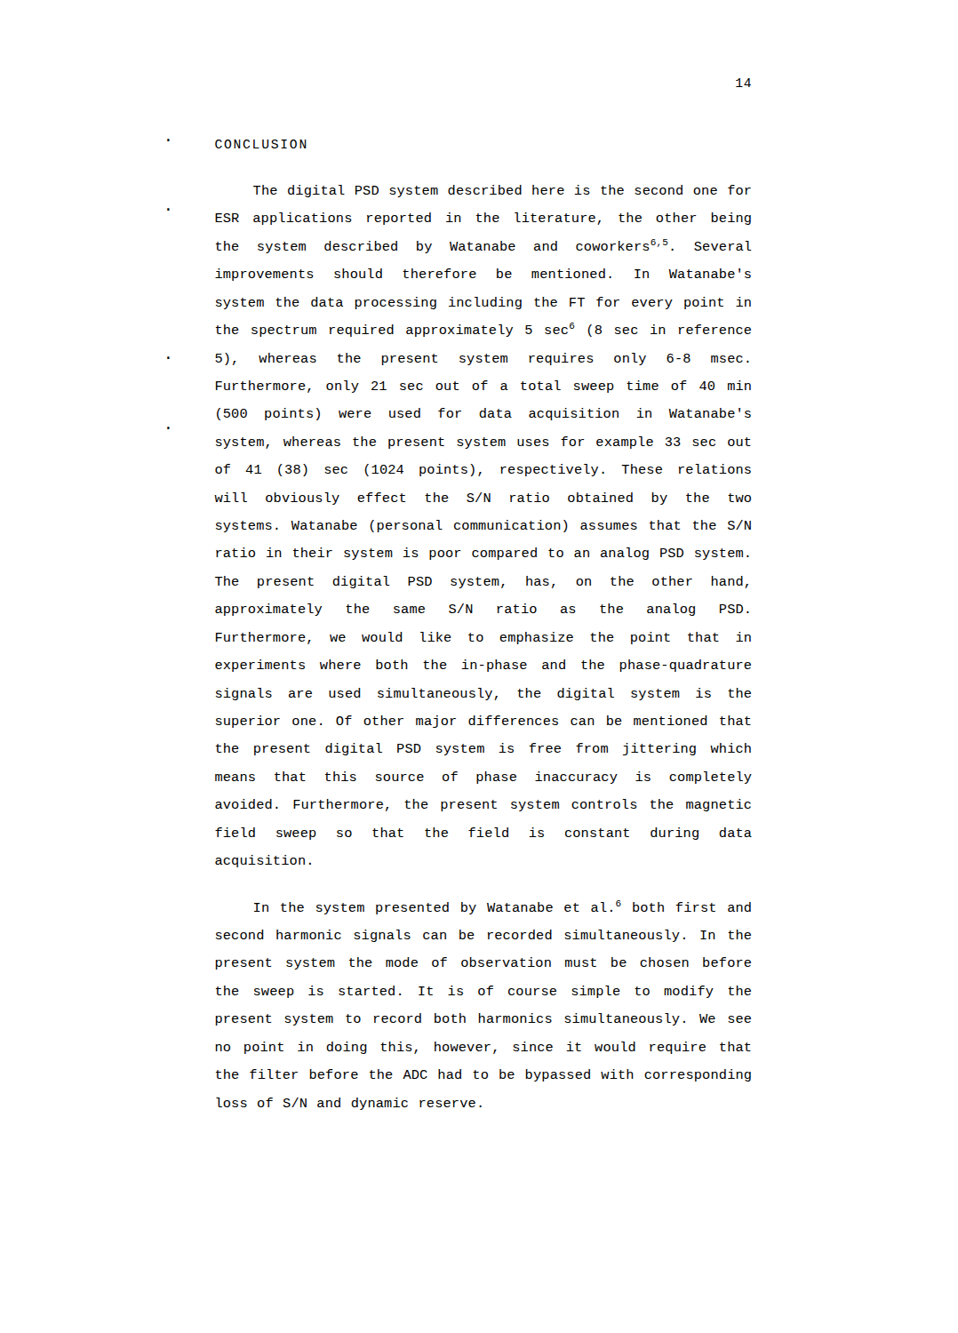14
· · · ·
Conclusion
The digital PSD system described here is the second one for ESR applications reported in the literature, the other being the system described by Watanabe and coworkers6,5. Several improvements should therefore be mentioned. In Watanabe's system the data processing including the FT for every point in the spectrum required approximately 5 sec6 (8 sec in reference 5), whereas the present system requires only 6-8 msec. Furthermore, only 21 sec out of a total sweep time of 40 min (500 points) were used for data acquisition in Watanabe's system, whereas the present system uses for example 33 sec out of 41 (38) sec (1024 points), respectively. These relations will obviously effect the S/N ratio obtained by the two systems. Watanabe (personal communication) assumes that the S/N ratio in their system is poor compared to an analog PSD system. The present digital PSD system, has, on the other hand, approximately the same S/N ratio as the analog PSD. Furthermore, we would like to emphasize the point that in experiments where both the in-phase and the phase-quadrature signals are used simultaneously, the digital system is the superior one. Of other major differences can be mentioned that the present digital PSD system is free from jittering which means that this source of phase inaccuracy is completely avoided. Furthermore, the present system controls the magnetic field sweep so that the field is constant during data acquisition.
In the system presented by Watanabe et al.6 both first and second harmonic signals can be recorded simultaneously. In the present system the mode of observation must be chosen before the sweep is started. It is of course simple to modify the present system to record both harmonics simultaneously. We see no point in doing this, however, since it would require that the filter before the ADC had to be bypassed with corresponding loss of S/N and dynamic reserve.